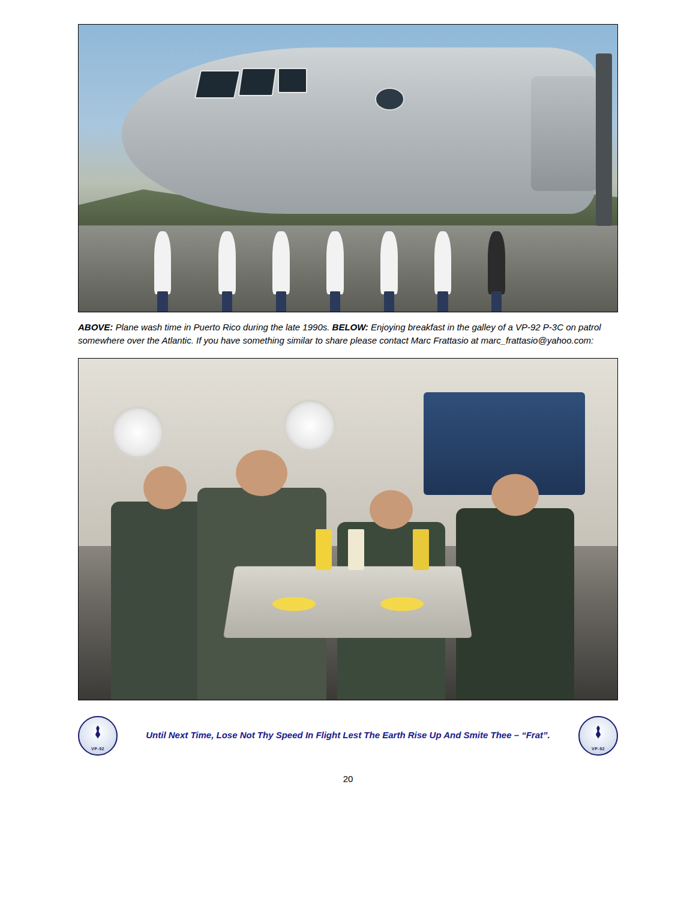ABOVE: Plane wash time in Puerto Rico during the late 1990s. BELOW: Enjoying breakfast in the galley of a VP-92 P-3C on patrol somewhere over the Atlantic. If you have something similar to share please contact Marc Frattasio at marc_frattasio@yahoo.com:
Until Next Time, Lose Not Thy Speed In Flight Lest The Earth Rise Up And Smite Thee – “Frat”.
20